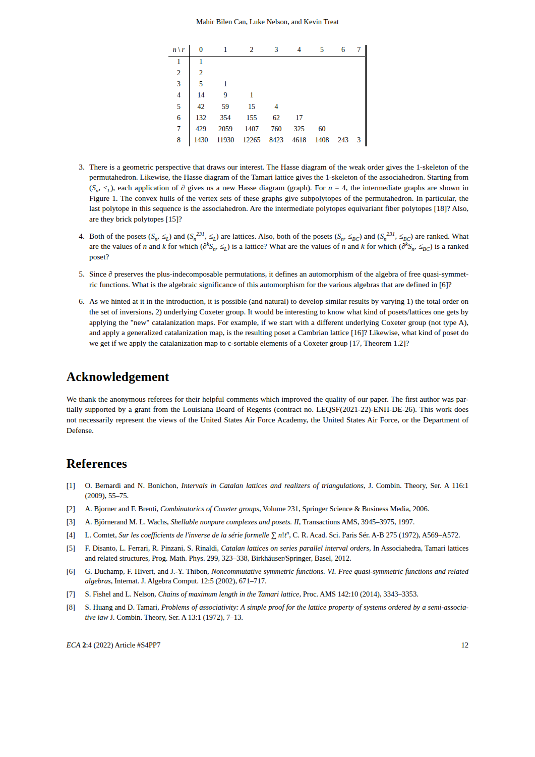Mahir Bilen Can, Luke Nelson, and Kevin Treat
| n \ r | 0 | 1 | 2 | 3 | 4 | 5 | 6 | 7 |
| --- | --- | --- | --- | --- | --- | --- | --- | --- |
| 1 | 1 | | | | | | | |
| 2 | 2 | | | | | | | |
| 3 | 5 | 1 | | | | | | |
| 4 | 14 | 9 | 1 | | | | | |
| 5 | 42 | 59 | 15 | 4 | | | | |
| 6 | 132 | 354 | 155 | 62 | 17 | | | |
| 7 | 429 | 2059 | 1407 | 760 | 325 | 60 | | |
| 8 | 1430 | 11930 | 12265 | 8423 | 4618 | 1408 | 243 | 3 |
There is a geometric perspective that draws our interest. The Hasse diagram of the weak order gives the 1-skeleton of the permutahedron. Likewise, the Hasse diagram of the Tamari lattice gives the 1-skeleton of the associahedron. Starting from (Sn, ≤L), each application of ∂ gives us a new Hasse diagram (graph). For n = 4, the intermediate graphs are shown in Figure 1. The convex hulls of the vertex sets of these graphs give subpolytopes of the permutahedron. In particular, the last polytope in this sequence is the associahedron. Are the intermediate polytopes equivariant fiber polytopes [18]? Also, are they brick polytopes [15]?
Both of the posets (Sn, ≤L) and (Sn231, ≤L) are lattices. Also, both of the posets (Sn, ≤BC) and (Sn231, ≤BC) are ranked. What are the values of n and k for which (∂kSn, ≤L) is a lattice? What are the values of n and k for which (∂kSn, ≤BC) is a ranked poset?
Since ∂ preserves the plus-indecomposable permutations, it defines an automorphism of the algebra of free quasi-symmetric functions. What is the algebraic significance of this automorphism for the various algebras that are defined in [6]?
As we hinted at it in the introduction, it is possible (and natural) to develop similar results by varying 1) the total order on the set of inversions, 2) underlying Coxeter group. It would be interesting to know what kind of posets/lattices one gets by applying the "new" catalanization maps. For example, if we start with a different underlying Coxeter group (not type A), and apply a generalized catalanization map, is the resulting poset a Cambrian lattice [16]? Likewise, what kind of poset do we get if we apply the catalanization map to c-sortable elements of a Coxeter group [17, Theorem 1.2]?
Acknowledgement
We thank the anonymous referees for their helpful comments which improved the quality of our paper. The first author was partially supported by a grant from the Louisiana Board of Regents (contract no. LEQSF(2021-22)-ENH-DE-26). This work does not necessarily represent the views of the United States Air Force Academy, the United States Air Force, or the Department of Defense.
References
[1] O. Bernardi and N. Bonichon, Intervals in Catalan lattices and realizers of triangulations, J. Combin. Theory, Ser. A 116:1 (2009), 55–75.
[2] A. Bjorner and F. Brenti, Combinatorics of Coxeter groups, Volume 231, Springer Science & Business Media, 2006.
[3] A. Björnerand M. L. Wachs, Shellable nonpure complexes and posets. II, Transactions AMS, 3945–3975, 1997.
[4] L. Comtet, Sur les coefficients de l'inverse de la série formelle ∑ n!tn, C. R. Acad. Sci. Paris Sér. A-B 275 (1972), A569–A572.
[5] F. Disanto, L. Ferrari, R. Pinzani, S. Rinaldi, Catalan lattices on series parallel interval orders, In Associahedra, Tamari lattices and related structures, Prog. Math. Phys. 299, 323–338, Birkhäuser/Springer, Basel, 2012.
[6] G. Duchamp, F. Hivert, and J.-Y. Thibon, Noncommutative symmetric functions. VI. Free quasi-symmetric functions and related algebras, Internat. J. Algebra Comput. 12:5 (2002), 671–717.
[7] S. Fishel and L. Nelson, Chains of maximum length in the Tamari lattice, Proc. AMS 142:10 (2014), 3343–3353.
[8] S. Huang and D. Tamari, Problems of associativity: A simple proof for the lattice property of systems ordered by a semi-associative law J. Combin. Theory, Ser. A 13:1 (1972), 7–13.
ECA 2:4 (2022) Article #S4PP7 12